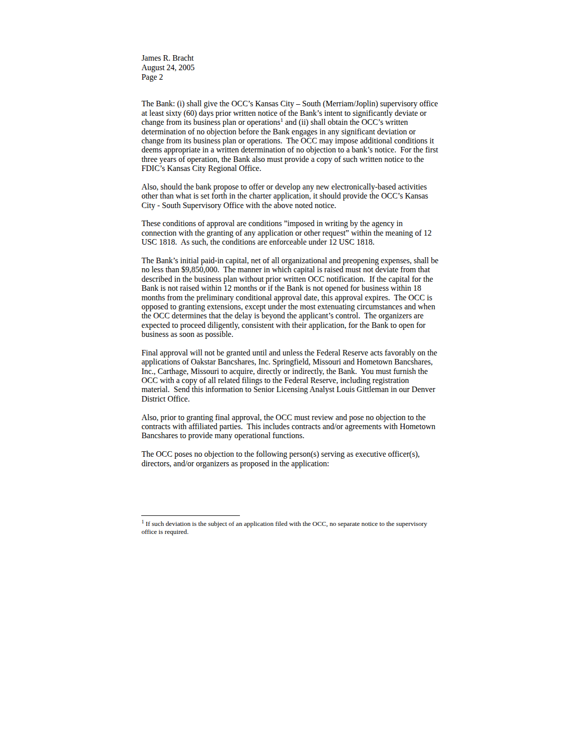James R. Bracht
August 24, 2005
Page 2
The Bank: (i) shall give the OCC’s Kansas City – South (Merriam/Joplin) supervisory office at least sixty (60) days prior written notice of the Bank’s intent to significantly deviate or change from its business plan or operations1 and (ii) shall obtain the OCC’s written determination of no objection before the Bank engages in any significant deviation or change from its business plan or operations. The OCC may impose additional conditions it deems appropriate in a written determination of no objection to a bank’s notice. For the first three years of operation, the Bank also must provide a copy of such written notice to the FDIC’s Kansas City Regional Office.
Also, should the bank propose to offer or develop any new electronically-based activities other than what is set forth in the charter application, it should provide the OCC’s Kansas City - South Supervisory Office with the above noted notice.
These conditions of approval are conditions ”imposed in writing by the agency in connection with the granting of any application or other request” within the meaning of 12 USC 1818. As such, the conditions are enforceable under 12 USC 1818.
The Bank’s initial paid-in capital, net of all organizational and preopening expenses, shall be no less than $9,850,000. The manner in which capital is raised must not deviate from that described in the business plan without prior written OCC notification. If the capital for the Bank is not raised within 12 months or if the Bank is not opened for business within 18 months from the preliminary conditional approval date, this approval expires. The OCC is opposed to granting extensions, except under the most extenuating circumstances and when the OCC determines that the delay is beyond the applicant’s control. The organizers are expected to proceed diligently, consistent with their application, for the Bank to open for business as soon as possible.
Final approval will not be granted until and unless the Federal Reserve acts favorably on the applications of Oakstar Bancshares, Inc. Springfield, Missouri and Hometown Bancshares, Inc., Carthage, Missouri to acquire, directly or indirectly, the Bank. You must furnish the OCC with a copy of all related filings to the Federal Reserve, including registration material. Send this information to Senior Licensing Analyst Louis Gittleman in our Denver District Office.
Also, prior to granting final approval, the OCC must review and pose no objection to the contracts with affiliated parties. This includes contracts and/or agreements with Hometown Bancshares to provide many operational functions.
The OCC poses no objection to the following person(s) serving as executive officer(s), directors, and/or organizers as proposed in the application:
1 If such deviation is the subject of an application filed with the OCC, no separate notice to the supervisory office is required.